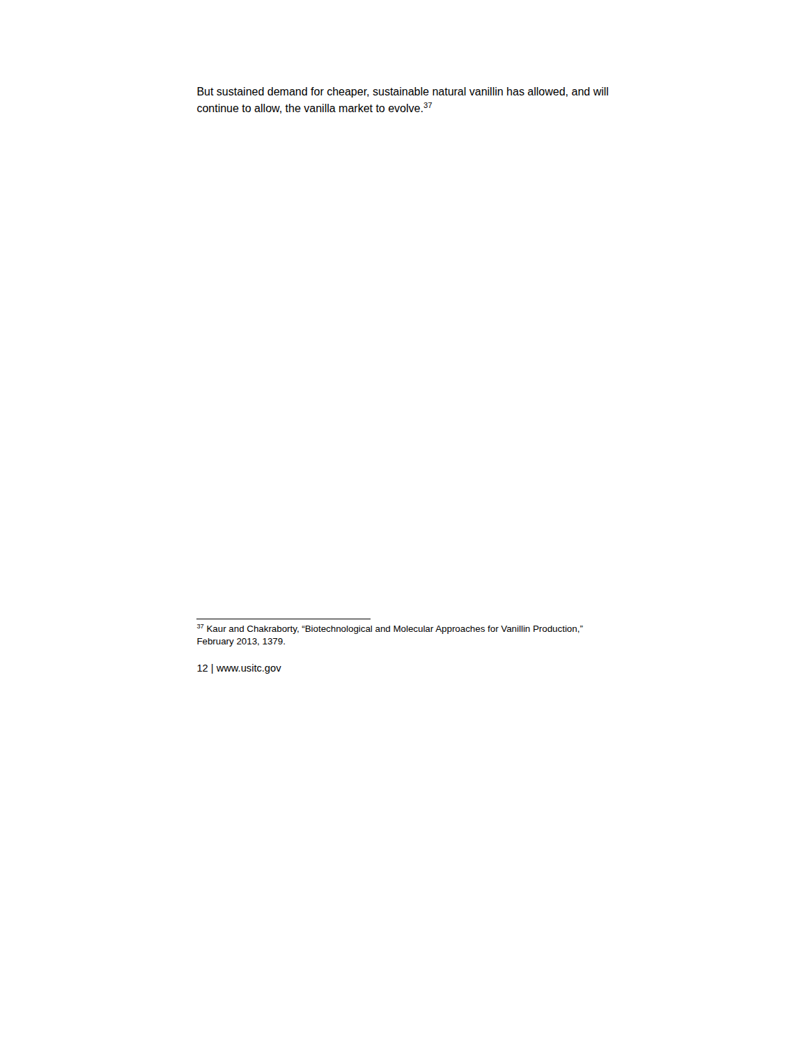But sustained demand for cheaper, sustainable natural vanillin has allowed, and will continue to allow, the vanilla market to evolve.37
37 Kaur and Chakraborty, “Biotechnological and Molecular Approaches for Vanillin Production,” February 2013, 1379.
12 | www.usitc.gov